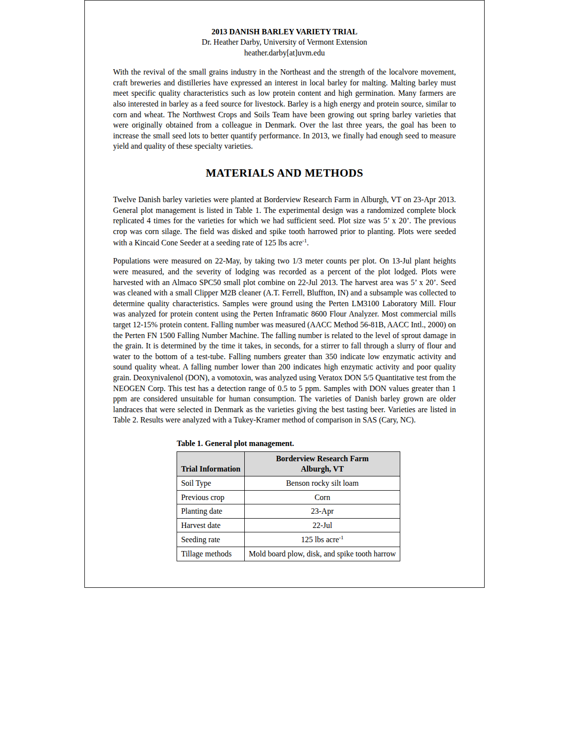2013 DANISH BARLEY VARIETY TRIAL
Dr. Heather Darby, University of Vermont Extension
heather.darby[at]uvm.edu
With the revival of the small grains industry in the Northeast and the strength of the localvore movement, craft breweries and distilleries have expressed an interest in local barley for malting. Malting barley must meet specific quality characteristics such as low protein content and high germination. Many farmers are also interested in barley as a feed source for livestock. Barley is a high energy and protein source, similar to corn and wheat. The Northwest Crops and Soils Team have been growing out spring barley varieties that were originally obtained from a colleague in Denmark. Over the last three years, the goal has been to increase the small seed lots to better quantify performance. In 2013, we finally had enough seed to measure yield and quality of these specialty varieties.
MATERIALS AND METHODS
Twelve Danish barley varieties were planted at Borderview Research Farm in Alburgh, VT on 23-Apr 2013. General plot management is listed in Table 1. The experimental design was a randomized complete block replicated 4 times for the varieties for which we had sufficient seed. Plot size was 5’ x 20’. The previous crop was corn silage. The field was disked and spike tooth harrowed prior to planting. Plots were seeded with a Kincaid Cone Seeder at a seeding rate of 125 lbs acre-1.
Populations were measured on 22-May, by taking two 1/3 meter counts per plot. On 13-Jul plant heights were measured, and the severity of lodging was recorded as a percent of the plot lodged. Plots were harvested with an Almaco SPC50 small plot combine on 22-Jul 2013. The harvest area was 5’ x 20’. Seed was cleaned with a small Clipper M2B cleaner (A.T. Ferrell, Bluffton, IN) and a subsample was collected to determine quality characteristics. Samples were ground using the Perten LM3100 Laboratory Mill. Flour was analyzed for protein content using the Perten Inframatic 8600 Flour Analyzer. Most commercial mills target 12-15% protein content. Falling number was measured (AACC Method 56-81B, AACC Intl., 2000) on the Perten FN 1500 Falling Number Machine. The falling number is related to the level of sprout damage in the grain. It is determined by the time it takes, in seconds, for a stirrer to fall through a slurry of flour and water to the bottom of a test-tube. Falling numbers greater than 350 indicate low enzymatic activity and sound quality wheat. A falling number lower than 200 indicates high enzymatic activity and poor quality grain. Deoxynivalenol (DON), a vomotoxin, was analyzed using Veratox DON 5/5 Quantitative test from the NEOGEN Corp. This test has a detection range of 0.5 to 5 ppm. Samples with DON values greater than 1 ppm are considered unsuitable for human consumption. The varieties of Danish barley grown are older landraces that were selected in Denmark as the varieties giving the best tasting beer. Varieties are listed in Table 2. Results were analyzed with a Tukey-Kramer method of comparison in SAS (Cary, NC).
Table 1. General plot management.
| Trial Information | Borderview Research Farm Alburgh, VT |
| Soil Type | Benson rocky silt loam |
| Previous crop | Corn |
| Planting date | 23-Apr |
| Harvest date | 22-Jul |
| Seeding rate | 125 lbs acre -1 |
| Tillage methods | Mold board plow, disk, and spike tooth harrow |